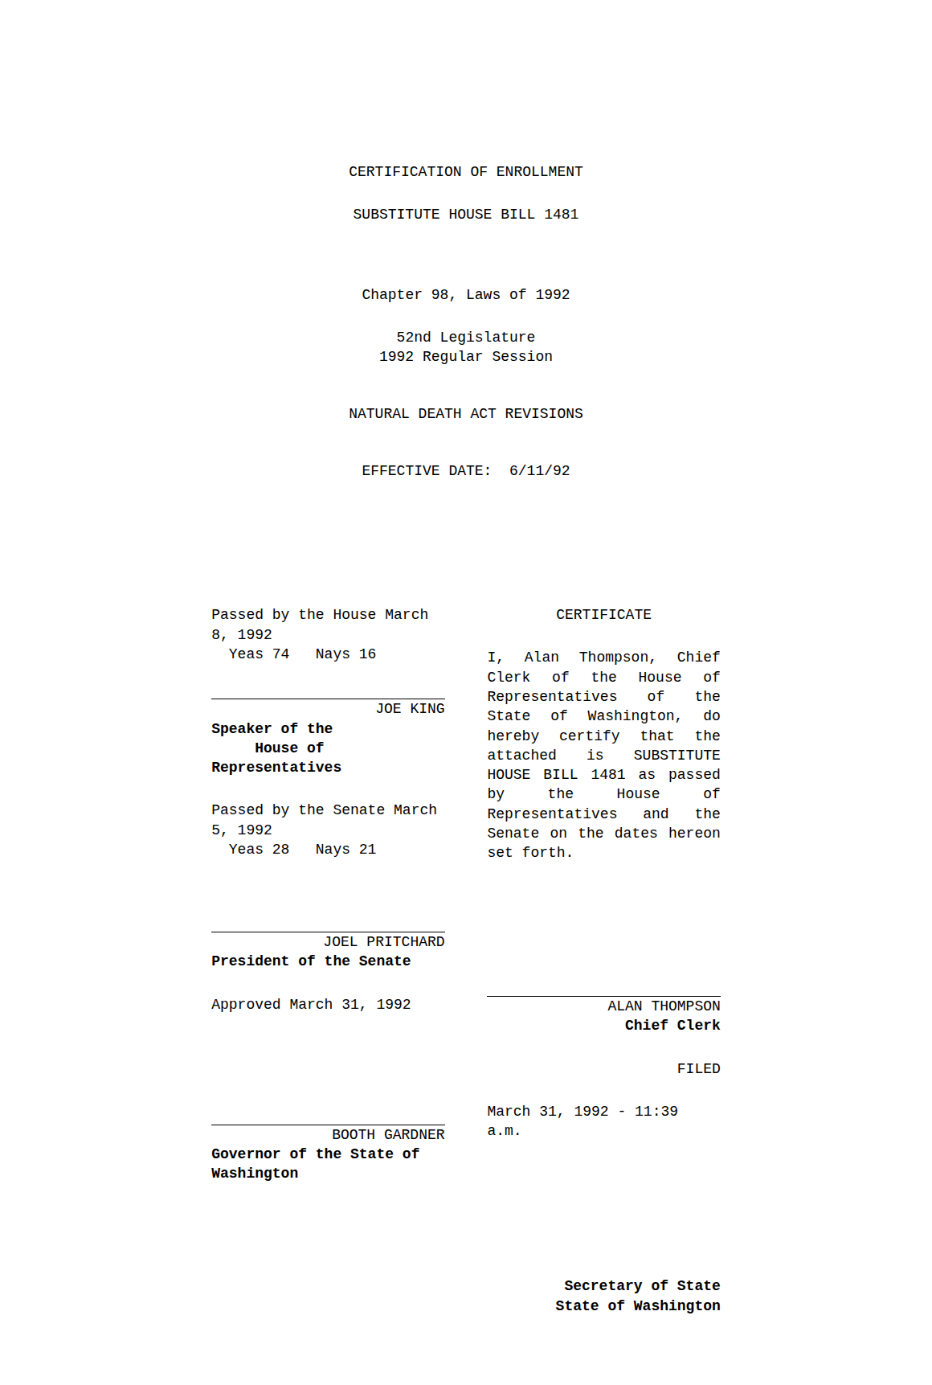CERTIFICATION OF ENROLLMENT
SUBSTITUTE HOUSE BILL 1481
Chapter 98, Laws of 1992
52nd Legislature
1992 Regular Session
NATURAL DEATH ACT REVISIONS
EFFECTIVE DATE: 6/11/92
Passed by the House March 8, 1992
Yeas 74 Nays 16
JOE KING
Speaker of the
House of Representatives
Passed by the Senate March 5, 1992
Yeas 28 Nays 21
JOEL PRITCHARD
President of the Senate
Approved March 31, 1992
BOOTH GARDNER
Governor of the State of Washington
CERTIFICATE
I, Alan Thompson, Chief Clerk of the House of Representatives of the State of Washington, do hereby certify that the attached is SUBSTITUTE HOUSE BILL 1481 as passed by the House of Representatives and the Senate on the dates hereon set forth.
ALAN THOMPSON
Chief Clerk
FILED
March 31, 1992 - 11:39 a.m.
Secretary of State
State of Washington